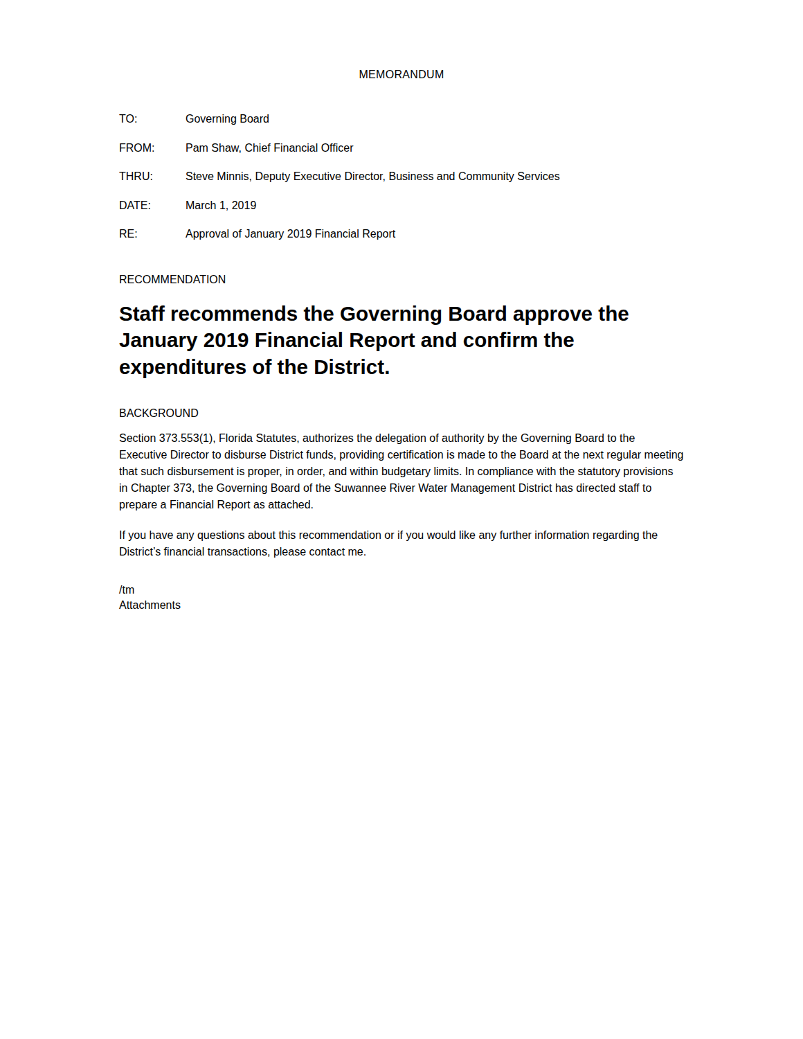MEMORANDUM
| TO: | Governing Board |
| FROM: | Pam Shaw, Chief Financial Officer |
| THRU: | Steve Minnis, Deputy Executive Director, Business and Community Services |
| DATE: | March 1, 2019 |
| RE: | Approval of January 2019 Financial Report |
RECOMMENDATION
Staff recommends the Governing Board approve the January 2019 Financial Report and confirm the expenditures of the District.
BACKGROUND
Section 373.553(1), Florida Statutes, authorizes the delegation of authority by the Governing Board to the Executive Director to disburse District funds, providing certification is made to the Board at the next regular meeting that such disbursement is proper, in order, and within budgetary limits. In compliance with the statutory provisions in Chapter 373, the Governing Board of the Suwannee River Water Management District has directed staff to prepare a Financial Report as attached.
If you have any questions about this recommendation or if you would like any further information regarding the District’s financial transactions, please contact me.
/tm
Attachments